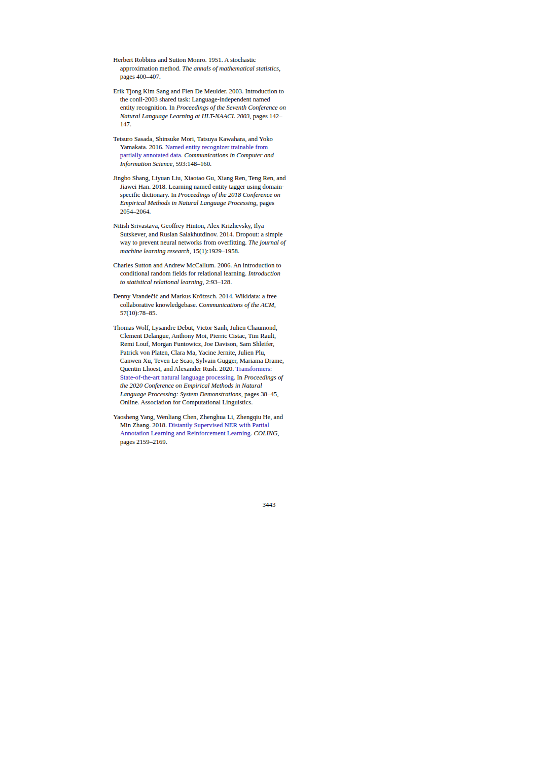Herbert Robbins and Sutton Monro. 1951. A stochastic approximation method. The annals of mathematical statistics, pages 400–407.
Erik Tjong Kim Sang and Fien De Meulder. 2003. Introduction to the conll-2003 shared task: Language-independent named entity recognition. In Proceedings of the Seventh Conference on Natural Language Learning at HLT-NAACL 2003, pages 142–147.
Tetsuro Sasada, Shinsuke Mori, Tatsuya Kawahara, and Yoko Yamakata. 2016. Named entity recognizer trainable from partially annotated data. Communications in Computer and Information Science, 593:148–160.
Jingbo Shang, Liyuan Liu, Xiaotao Gu, Xiang Ren, Teng Ren, and Jiawei Han. 2018. Learning named entity tagger using domain-specific dictionary. In Proceedings of the 2018 Conference on Empirical Methods in Natural Language Processing, pages 2054–2064.
Nitish Srivastava, Geoffrey Hinton, Alex Krizhevsky, Ilya Sutskever, and Ruslan Salakhutdinov. 2014. Dropout: a simple way to prevent neural networks from overfitting. The journal of machine learning research, 15(1):1929–1958.
Charles Sutton and Andrew McCallum. 2006. An introduction to conditional random fields for relational learning. Introduction to statistical relational learning, 2:93–128.
Denny Vrandečić and Markus Krötzsch. 2014. Wikidata: a free collaborative knowledgebase. Communications of the ACM, 57(10):78–85.
Thomas Wolf, Lysandre Debut, Victor Sanh, Julien Chaumond, Clement Delangue, Anthony Moi, Pierric Cistac, Tim Rault, Remi Louf, Morgan Funtowicz, Joe Davison, Sam Shleifer, Patrick von Platen, Clara Ma, Yacine Jernite, Julien Plu, Canwen Xu, Teven Le Scao, Sylvain Gugger, Mariama Drame, Quentin Lhoest, and Alexander Rush. 2020. Transformers: State-of-the-art natural language processing. In Proceedings of the 2020 Conference on Empirical Methods in Natural Language Processing: System Demonstrations, pages 38–45, Online. Association for Computational Linguistics.
Yaosheng Yang, Wenliang Chen, Zhenghua Li, Zhengqiu He, and Min Zhang. 2018. Distantly Supervised NER with Partial Annotation Learning and Reinforcement Learning. COLING, pages 2159–2169.
3443